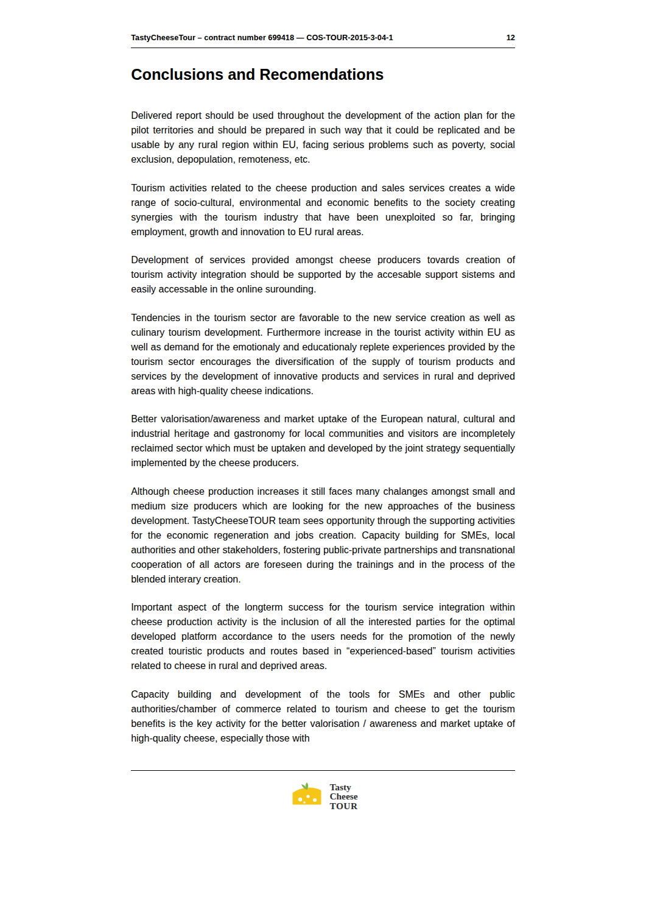TastyCheeseTour – contract number 699418 — COS-TOUR-2015-3-04-1
12
Conclusions and Recomendations
Delivered report should be used throughout the development of the action plan for the pilot territories and should be prepared in such way that it could be replicated and be usable by any rural region within EU, facing serious problems such as poverty, social exclusion, depopulation, remoteness, etc.
Tourism activities related to the cheese production and sales services creates a wide range of socio-cultural, environmental and economic benefits to the society creating synergies with the tourism industry that have been unexploited so far, bringing employment, growth and innovation to EU rural areas.
Development of services provided amongst cheese producers tovards creation of tourism activity integration should be supported by the accesable support sistems and easily accessable in the online surounding.
Tendencies in the tourism sector are favorable to the new service creation as well as culinary tourism development. Furthermore increase in the tourist activity within EU as well as demand for the emotionaly and educationaly replete experiences provided by the tourism sector encourages the diversification of the supply of tourism products and services by the development of innovative products and services in rural and deprived areas with high-quality cheese indications.
Better valorisation/awareness and market uptake of the European natural, cultural and industrial heritage and gastronomy for local communities and visitors are incompletely reclaimed sector which must be uptaken and developed by the joint strategy sequentially implemented by the cheese producers.
Although cheese production increases it still faces many chalanges amongst small and medium size producers which are looking for the new approaches of the business development. TastyCheeseTOUR team sees opportunity through the supporting activities for the economic regeneration and jobs creation. Capacity building for SMEs, local authorities and other stakeholders, fostering public-private partnerships and transnational cooperation of all actors are foreseen during the trainings and in the process of the blended interary creation.
Important aspect of the longterm success for the tourism service integration within cheese production activity is the inclusion of all the interested parties for the optimal developed platform accordance to the users needs for the promotion of the newly created touristic products and routes based in “experienced-based” tourism activities related to cheese in rural and deprived areas.
Capacity building and development of the tools for SMEs and other public authorities/chamber of commerce related to tourism and cheese to get the tourism benefits is the key activity for the better valorisation / awareness and market uptake of high-quality cheese, especially those with
Tasty
Cheese
TOUR